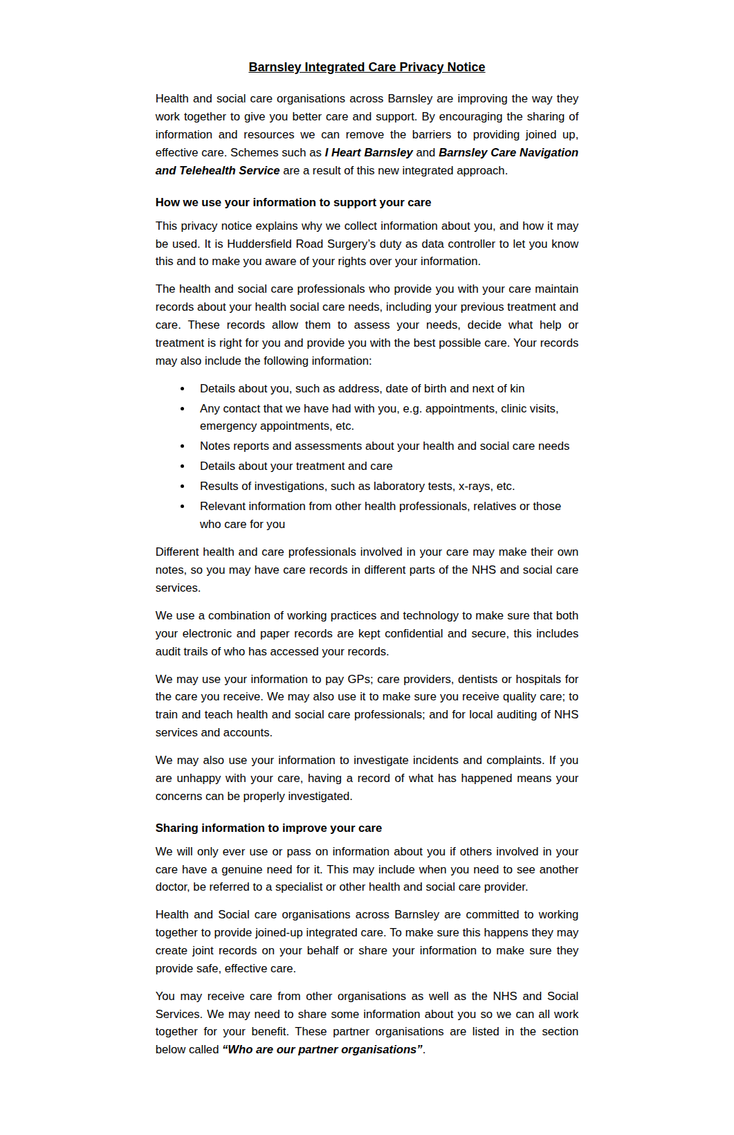Barnsley Integrated Care Privacy Notice
Health and social care organisations across Barnsley are improving the way they work together to give you better care and support. By encouraging the sharing of information and resources we can remove the barriers to providing joined up, effective care. Schemes such as I Heart Barnsley and Barnsley Care Navigation and Telehealth Service are a result of this new integrated approach.
How we use your information to support your care
This privacy notice explains why we collect information about you, and how it may be used. It is Huddersfield Road Surgery’s duty as data controller to let you know this and to make you aware of your rights over your information.
The health and social care professionals who provide you with your care maintain records about your health social care needs, including your previous treatment and care. These records allow them to assess your needs, decide what help or treatment is right for you and provide you with the best possible care. Your records may also include the following information:
Details about you, such as address, date of birth and next of kin
Any contact that we have had with you, e.g. appointments, clinic visits, emergency appointments, etc.
Notes reports and assessments about your health and social care needs
Details about your treatment and care
Results of investigations, such as laboratory tests, x-rays, etc.
Relevant information from other health professionals, relatives or those who care for you
Different health and care professionals involved in your care may make their own notes, so you may have care records in different parts of the NHS and social care services.
We use a combination of working practices and technology to make sure that both your electronic and paper records are kept confidential and secure, this includes audit trails of who has accessed your records.
We may use your information to pay GPs; care providers, dentists or hospitals for the care you receive. We may also use it to make sure you receive quality care; to train and teach health and social care professionals; and for local auditing of NHS services and accounts.
We may also use your information to investigate incidents and complaints. If you are unhappy with your care, having a record of what has happened means your concerns can be properly investigated.
Sharing information to improve your care
We will only ever use or pass on information about you if others involved in your care have a genuine need for it. This may include when you need to see another doctor, be referred to a specialist or other health and social care provider.
Health and Social care organisations across Barnsley are committed to working together to provide joined-up integrated care. To make sure this happens they may create joint records on your behalf or share your information to make sure they provide safe, effective care.
You may receive care from other organisations as well as the NHS and Social Services. We may need to share some information about you so we can all work together for your benefit. These partner organisations are listed in the section below called “Who are our partner organisations”.